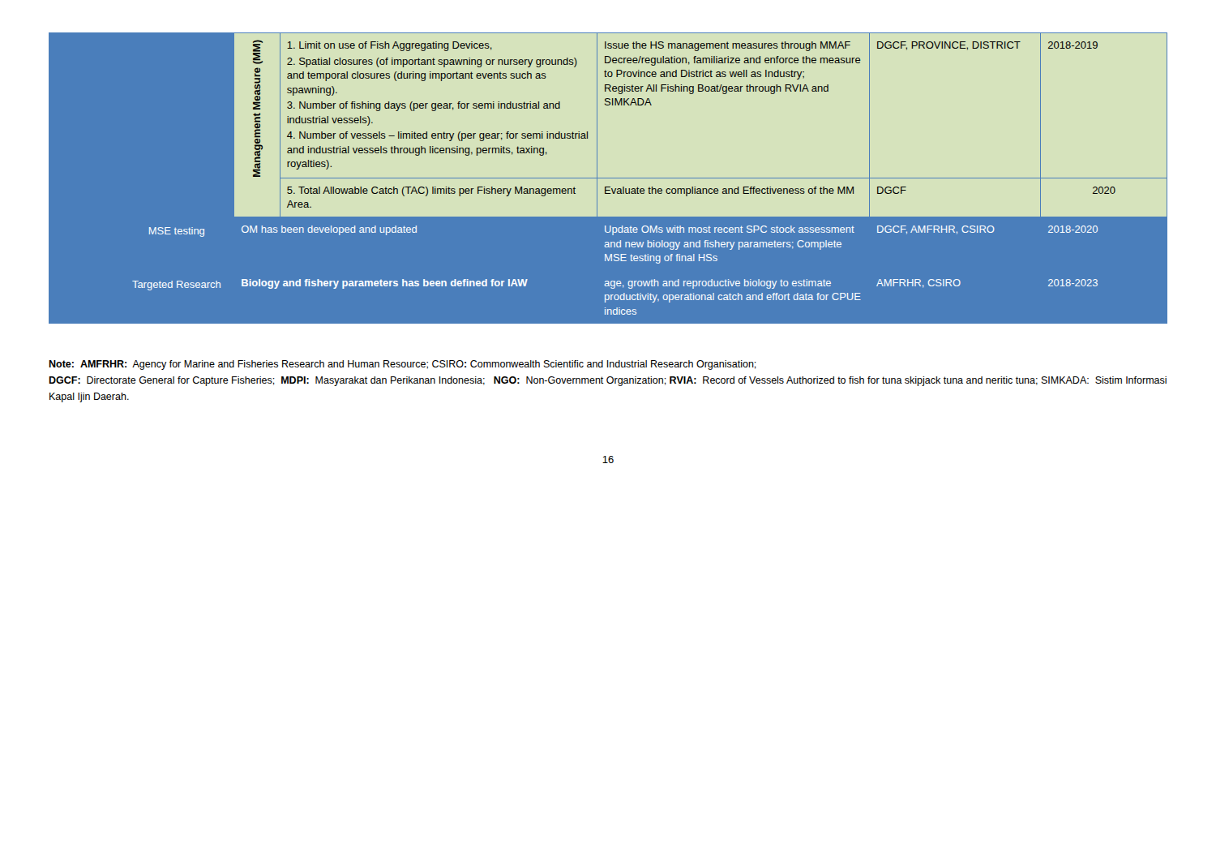| | | Management Measure (MM) | 1. Limit on use of Fish Aggregating Devices, 2. Spatial closures (of important spawning or nursery grounds) and temporal closures (during important events such as spawning). 3. Number of fishing days (per gear, for semi industrial and industrial vessels). 4. Number of vessels – limited entry (per gear; for semi industrial and industrial vessels through licensing, permits, taxing, royalties). | Issue the HS management measures through MMAF Decree/regulation, familiarize and enforce the measure to Province and District as well as Industry; Register All Fishing Boat/gear through RVIA and SIMKADA | DGCF, PROVINCE, DISTRICT | 2018-2019 |
| 5. Total Allowable Catch (TAC) limits per Fishery Management Area. | Evaluate the compliance and Effectiveness of the MM | DGCF | 2020 |
| MSE testing | OM has been developed and updated | Update OMs with most recent SPC stock assessment and new biology and fishery parameters; Complete MSE testing of final HSs | DGCF, AMFRHR, CSIRO | 2018-2020 |
| Targeted Research | Biology and fishery parameters has been defined for IAW | age, growth and reproductive biology to estimate productivity, operational catch and effort data for CPUE indices | AMFRHR, CSIRO | 2018-2023 |
Note: AMFRHR: Agency for Marine and Fisheries Research and Human Resource; CSIRO: Commonwealth Scientific and Industrial Research Organisation;
DGCF: Directorate General for Capture Fisheries; MDPI: Masyarakat dan Perikanan Indonesia; NGO: Non-Government Organization; RVIA: Record of Vessels Authorized to fish for tuna skipjack tuna and neritic tuna; SIMKADA: Sistim Informasi Kapal Ijin Daerah.
16